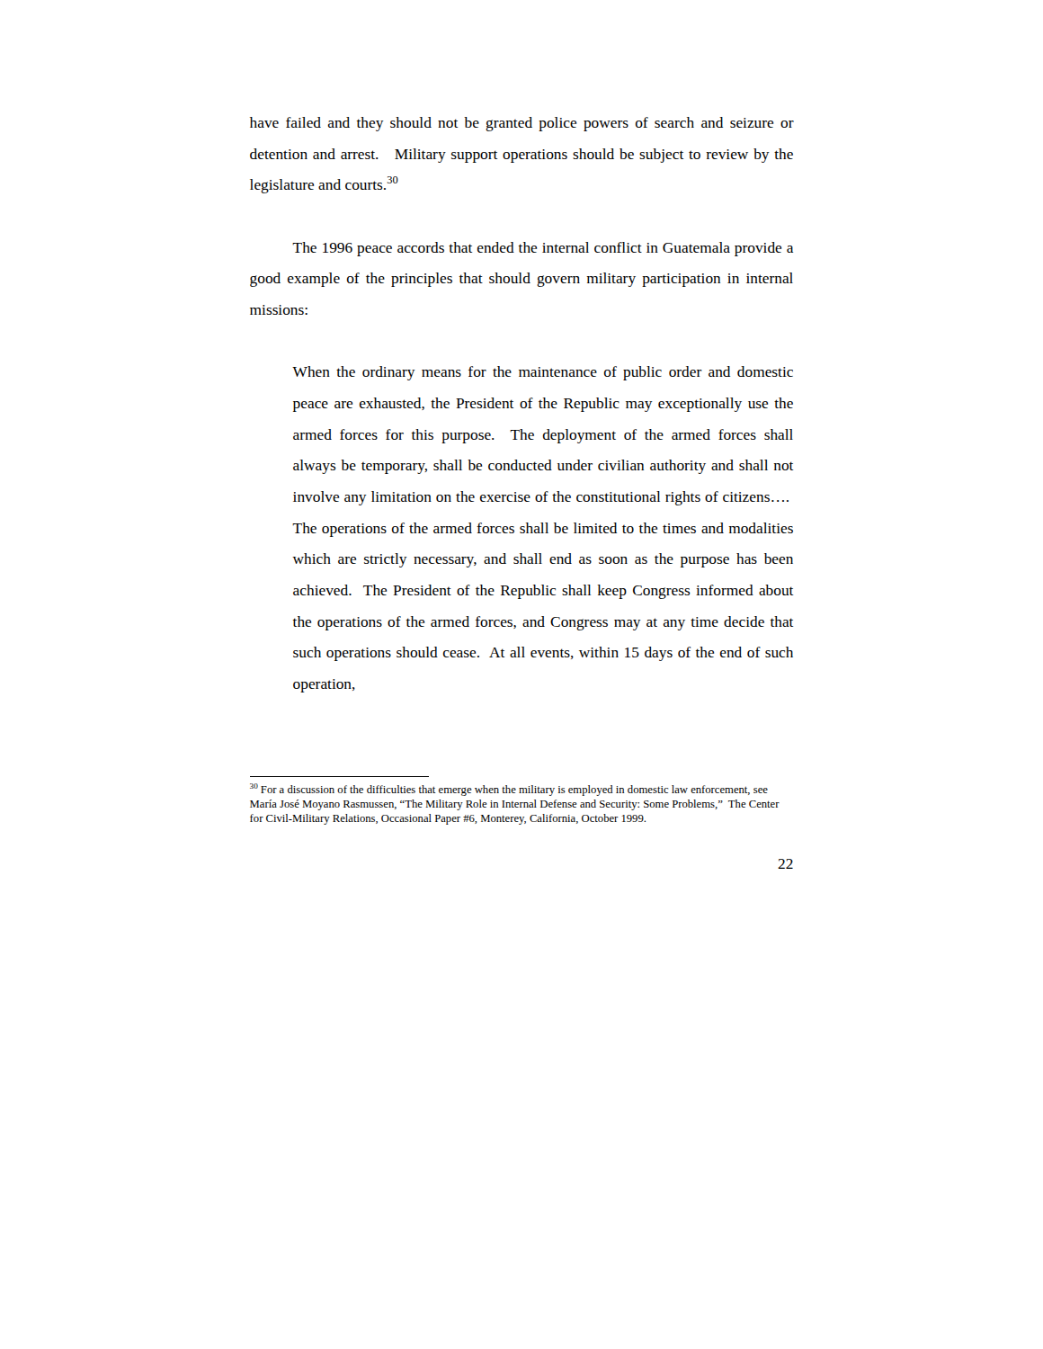have failed and they should not be granted police powers of search and seizure or detention and arrest. Military support operations should be subject to review by the legislature and courts.30
The 1996 peace accords that ended the internal conflict in Guatemala provide a good example of the principles that should govern military participation in internal missions:
When the ordinary means for the maintenance of public order and domestic peace are exhausted, the President of the Republic may exceptionally use the armed forces for this purpose. The deployment of the armed forces shall always be temporary, shall be conducted under civilian authority and shall not involve any limitation on the exercise of the constitutional rights of citizens…. The operations of the armed forces shall be limited to the times and modalities which are strictly necessary, and shall end as soon as the purpose has been achieved. The President of the Republic shall keep Congress informed about the operations of the armed forces, and Congress may at any time decide that such operations should cease. At all events, within 15 days of the end of such operation,
30 For a discussion of the difficulties that emerge when the military is employed in domestic law enforcement, see María José Moyano Rasmussen, “The Military Role in Internal Defense and Security: Some Problems,” The Center for Civil-Military Relations, Occasional Paper #6, Monterey, California, October 1999.
22